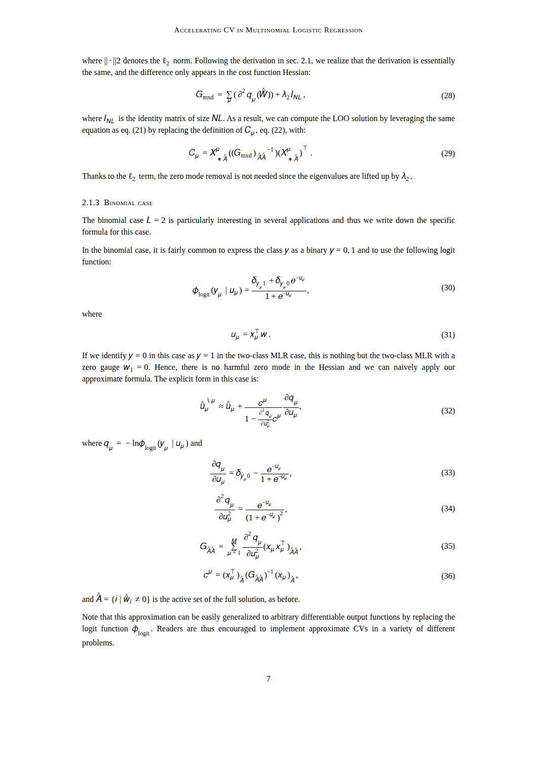Accelerating CV in Multinomial Logistic Regression
where ||⋅||2 denotes the ℓ2 norm. Following the derivation in sec. 2.1, we realize that the derivation is essentially the same, and the difference only appears in the cost function Hessian:
Gmxd = ∑μ ( ∂2 qμ (W^) ) + λ2 INL ,
(28)
where INL is the identity matrix of size NL. As a result, we can compute the LOO solution by leveraging the same equation as eq. (21) by replacing the definition of Cμ, eq. (22), with:
Cμ = X∗A^μ ( (Gmxd) A^A^ −1 ) ( X∗A^μ ) ⊤ .
(29)
Thanks to the ℓ2 term, the zero mode removal is not needed since the eigenvalues are lifted up by λ2.
2.1.3 Binomial case
The binomial case L=2 is particularly interesting in several applications and thus we write down the specific formula for this case.
In the binomial case, it is fairly common to express the class y as a binary y=0,1 and to use the following logit function:
ϕlogit (yμ|uμ) = δyμ1 + δyμ0 e−uμ 1+ e−uμ ,
(30)
where
uμ = xμ⊤ w .
(31)
If we identify y=0 in this case as y=1 in the two-class MLR case, this is nothing but the two-class MLR with a zero gauge w1=0. Hence, there is no harmful zero mode in the Hessian and we can naively apply our approximate formula. The explicit form in this case is:
u^ μ ∖μ ≈ u^μ + cμ 1− ∂2qμ ∂uμ2 cμ ∂qμ ∂uμ ,
(32)
where qμ=−ln⁡ϕlogit(yμ|uμ) and
∂qμ ∂uμ = δyμ0 − e−uμ 1+e−uμ ,
(33)
∂2qμ ∂uμ2 = e−uμ (1+e−uμ) 2 ,
(34)
GA^A^ = ∑ μ=1 M ∂2qμ ∂uμ2 ( xμ xμ⊤ ) A^A^ ,
(35)
cμ = (xμ⊤) A^ (GA^A^) −1 (xμ) A^ ,
(36)
and A^={i|w^i≠0} is the active set of the full solution, as before.
Note that this approximation can be easily generalized to arbitrary differentiable output functions by replacing the logit function ϕlogit. Readers are thus encouraged to implement approximate CVs in a variety of different problems.
7